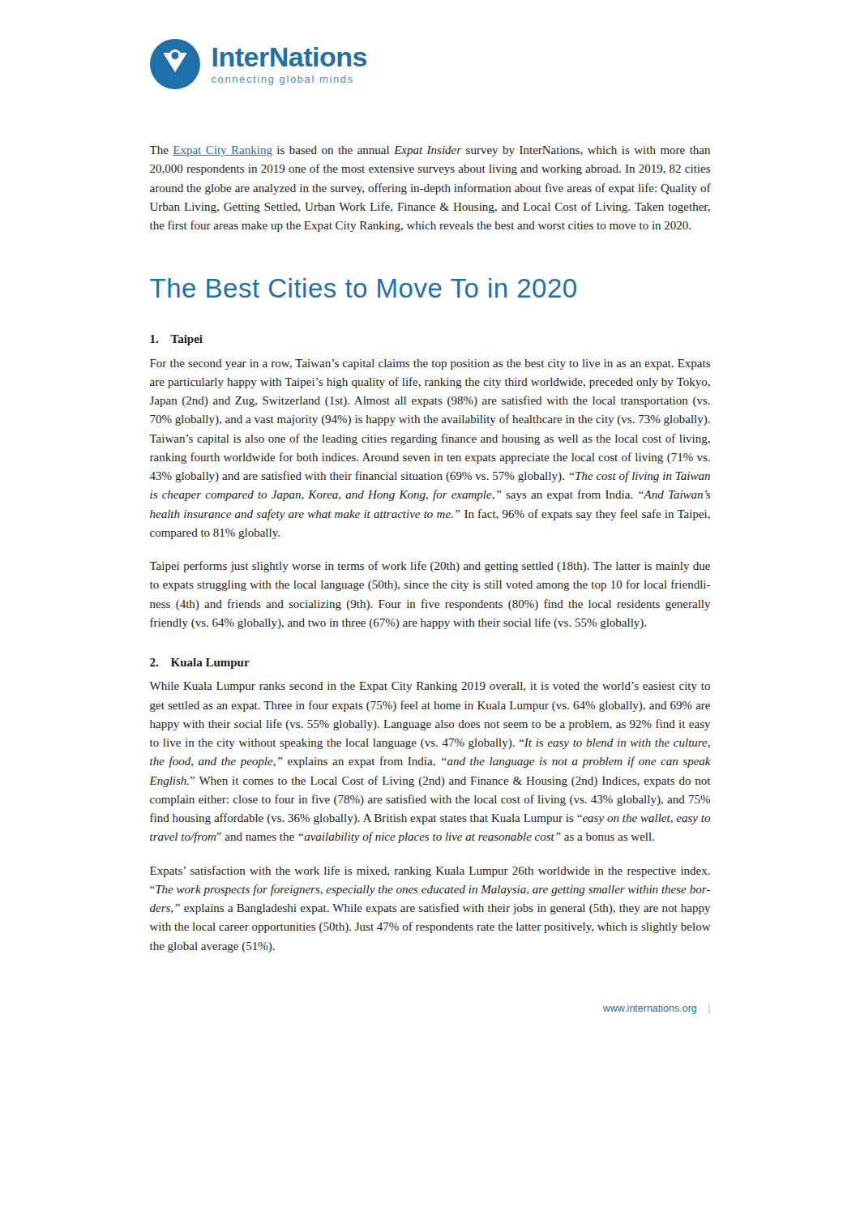InterNations
connecting global minds
The Expat City Ranking is based on the annual Expat Insider survey by InterNations, which is with more than 20,000 respondents in 2019 one of the most extensive surveys about living and working abroad. In 2019, 82 cities around the globe are analyzed in the survey, offering in-depth information about five areas of expat life: Quality of Urban Living, Getting Settled, Urban Work Life, Finance & Housing, and Local Cost of Living. Taken together, the first four areas make up the Expat City Ranking, which reveals the best and worst cities to move to in 2020.
The Best Cities to Move To in 2020
1. Taipei
For the second year in a row, Taiwan’s capital claims the top position as the best city to live in as an expat. Expats are particularly happy with Taipei’s high quality of life, ranking the city third worldwide, preceded only by Tokyo, Japan (2nd) and Zug, Switzerland (1st). Almost all expats (98%) are satisfied with the local transportation (vs. 70% globally), and a vast majority (94%) is happy with the availability of healthcare in the city (vs. 73% globally). Taiwan’s capital is also one of the leading cities regarding finance and housing as well as the local cost of living, ranking fourth worldwide for both indices. Around seven in ten expats appreciate the local cost of living (71% vs. 43% globally) and are satisfied with their financial situation (69% vs. 57% globally). “The cost of living in Taiwan is cheaper compared to Japan, Korea, and Hong Kong, for example,” says an expat from India. “And Taiwan’s health insurance and safety are what make it attractive to me.” In fact, 96% of expats say they feel safe in Taipei, compared to 81% globally.
Taipei performs just slightly worse in terms of work life (20th) and getting settled (18th). The latter is mainly due to expats struggling with the local language (50th), since the city is still voted among the top 10 for local friendliness (4th) and friends and socializing (9th). Four in five respondents (80%) find the local residents generally friendly (vs. 64% globally), and two in three (67%) are happy with their social life (vs. 55% globally).
2. Kuala Lumpur
While Kuala Lumpur ranks second in the Expat City Ranking 2019 overall, it is voted the world’s easiest city to get settled as an expat. Three in four expats (75%) feel at home in Kuala Lumpur (vs. 64% globally), and 69% are happy with their social life (vs. 55% globally). Language also does not seem to be a problem, as 92% find it easy to live in the city without speaking the local language (vs. 47% globally). “It is easy to blend in with the culture, the food, and the people,” explains an expat from India, “and the language is not a problem if one can speak English.” When it comes to the Local Cost of Living (2nd) and Finance & Housing (2nd) Indices, expats do not complain either: close to four in five (78%) are satisfied with the local cost of living (vs. 43% globally), and 75% find housing affordable (vs. 36% globally). A British expat states that Kuala Lumpur is “easy on the wallet, easy to travel to/from” and names the “availability of nice places to live at reasonable cost” as a bonus as well.
Expats’ satisfaction with the work life is mixed, ranking Kuala Lumpur 26th worldwide in the respective index. “The work prospects for foreigners, especially the ones educated in Malaysia, are getting smaller within these borders,” explains a Bangladeshi expat. While expats are satisfied with their jobs in general (5th), they are not happy with the local career opportunities (50th). Just 47% of respondents rate the latter positively, which is slightly below the global average (51%).
www.internations.org |